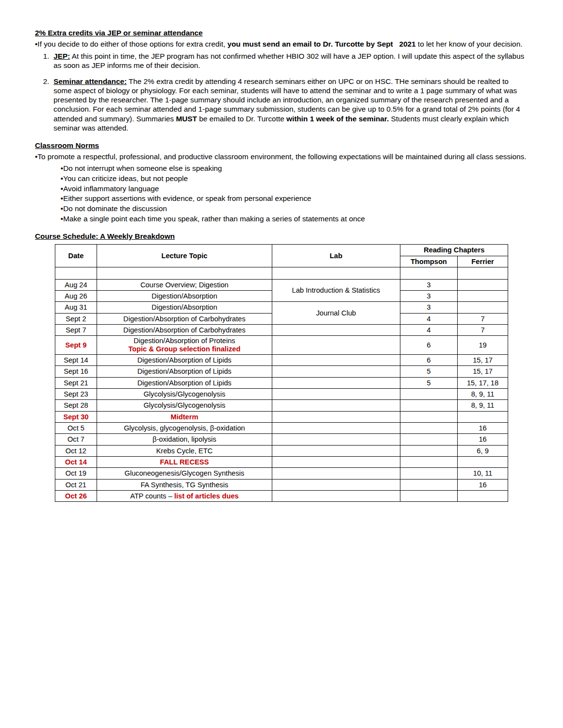2% Extra credits via JEP or seminar attendance
•If you decide to do either of those options for extra credit, you must send an email to Dr. Turcotte by Sept 2021 to let her know of your decision.
JEP: At this point in time, the JEP program has not confirmed whether HBIO 302 will have a JEP option. I will update this aspect of the syllabus as soon as JEP informs me of their decision.
Seminar attendance: The 2% extra credit by attending 4 research seminars either on UPC or on HSC. THe seminars should be realted to some aspect of biology or physiology. For each seminar, students will have to attend the seminar and to write a 1 page summary of what was presented by the researcher. The 1-page summary should include an introduction, an organized summary of the research presented and a conclusion. For each seminar attended and 1-page summary submission, students can be give up to 0.5% for a grand total of 2% points (for 4 attended and summary). Summaries MUST be emailed to Dr. Turcotte within 1 week of the seminar. Students must clearly explain which seminar was attended.
Classroom Norms
•To promote a respectful, professional, and productive classroom environment, the following expectations will be maintained during all class sessions.
•Do not interrupt when someone else is speaking
•You can criticize ideas, but not people
•Avoid inflammatory language
•Either support assertions with evidence, or speak from personal experience
•Do not dominate the discussion
•Make a single point each time you speak, rather than making a series of statements at once
Course Schedule: A Weekly Breakdown
| Date | Lecture Topic | Lab | Reading Chapters |
| --- | --- | --- | --- |
| Thompson | Ferrier |
| Aug 24 | Course Overview; Digestion | Lab Introduction & Statistics | 3 | |
| Aug 26 | Digestion/Absorption | 3 | |
| Aug 31 | Digestion/Absorption | Journal Club | 3 | |
| Sept 2 | Digestion/Absorption of Carbohydrates | 4 | 7 |
| Sept 7 | Digestion/Absorption of Carbohydrates | | 4 | 7 |
| Sept 9 | Digestion/Absorption of Proteins Topic & Group selection finalized | | 6 | 19 |
| Sept 14 | Digestion/Absorption of Lipids | | 6 | 15, 17 |
| Sept 16 | Digestion/Absorption of Lipids | | 5 | 15, 17 |
| Sept 21 | Digestion/Absorption of Lipids | | 5 | 15, 17, 18 |
| Sept 23 | Glycolysis/Glycogenolysis | | | 8, 9, 11 |
| Sept 28 | Glycolysis/Glycogenolysis | | | 8, 9, 11 |
| Sept 30 | Midterm | | | |
| Oct 5 | Glycolysis, glycogenolysis, β-oxidation | | | 16 |
| Oct 7 | β-oxidation, lipolysis | | | 16 |
| Oct 12 | Krebs Cycle, ETC | | | 6, 9 |
| Oct 14 | FALL RECESS | | | |
| Oct 19 | Gluconeogenesis/Glycogen Synthesis | | | 10, 11 |
| Oct 21 | FA Synthesis, TG Synthesis | | | 16 |
| Oct 26 | ATP counts – list of articles dues | | | |